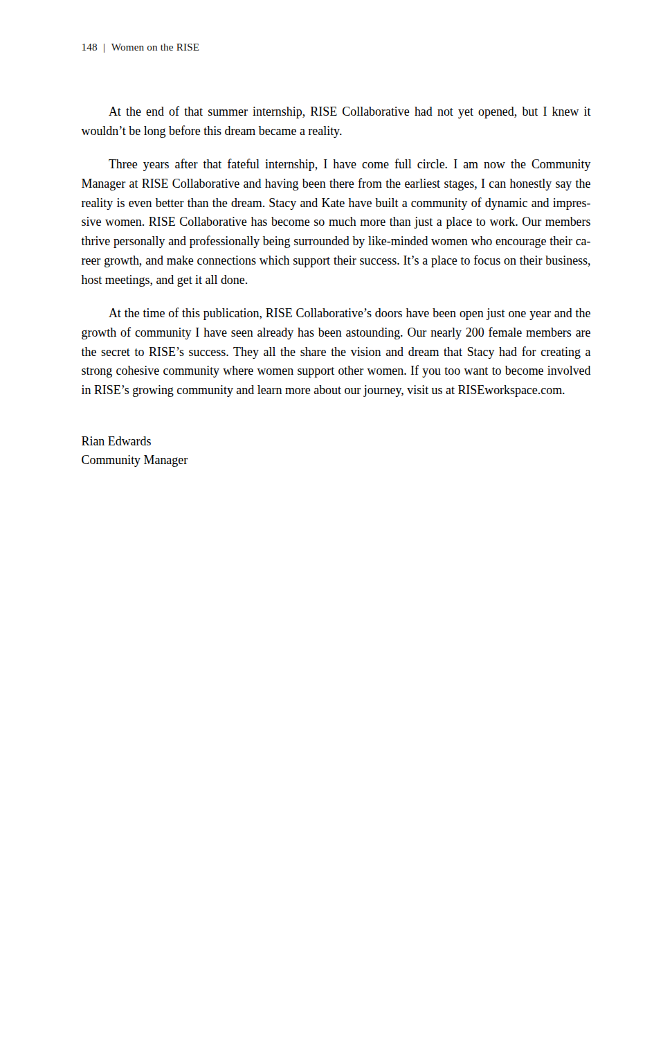148|Women on the RISE
At the end of that summer internship, RISE Collaborative had not yet opened, but I knew it wouldn’t be long before this dream became a reality.
Three years after that fateful internship, I have come full circle. I am now the Community Manager at RISE Collaborative and having been there from the earliest stages, I can honestly say the reality is even better than the dream. Stacy and Kate have built a community of dynamic and impressive women. RISE Collaborative has become so much more than just a place to work. Our members thrive personally and professionally being surrounded by like-minded women who encourage their career growth, and make connections which support their success. It’s a place to focus on their business, host meetings, and get it all done.
At the time of this publication, RISE Collaborative’s doors have been open just one year and the growth of community I have seen already has been astounding. Our nearly 200 female members are the secret to RISE’s success. They all the share the vision and dream that Stacy had for creating a strong cohesive community where women support other women. If you too want to become involved in RISE’s growing community and learn more about our journey, visit us at RISEworkspace.com.
Rian Edwards
Community Manager